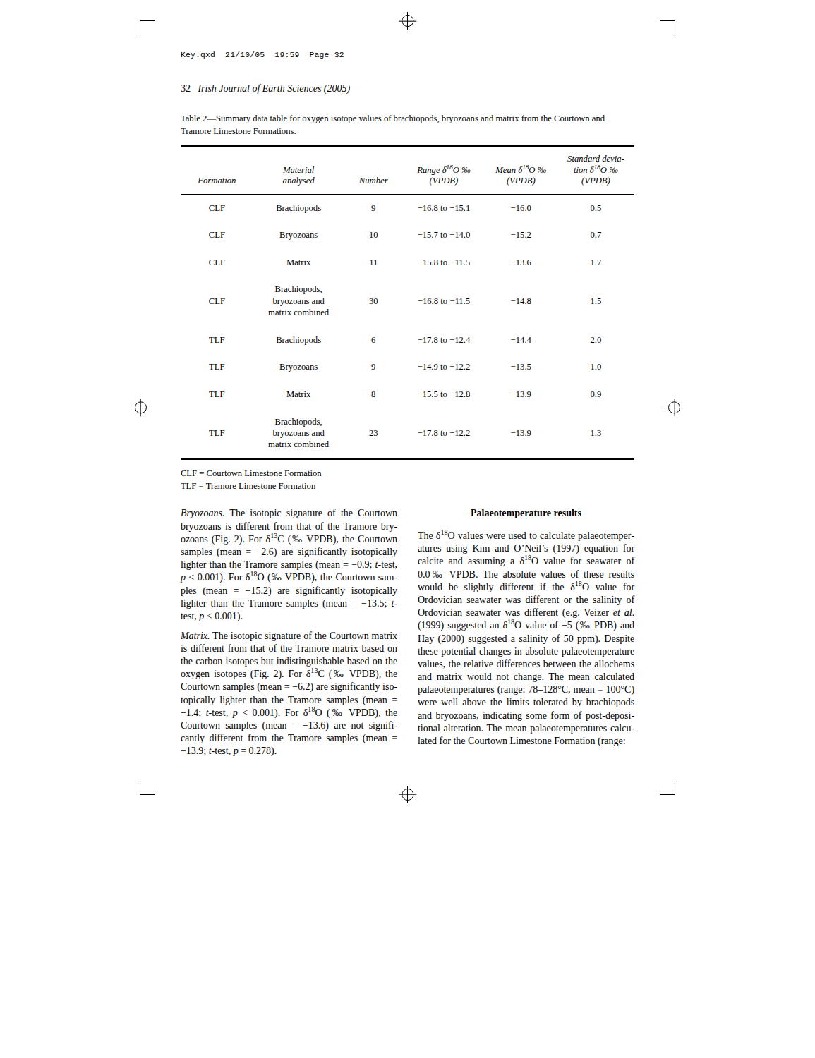Key.qxd 21/10/05 19:59 Page 32
32 Irish Journal of Earth Sciences (2005)
Table 2—Summary data table for oxygen isotope values of brachiopods, bryozoans and matrix from the Courtown and Tramore Limestone Formations.
| Formation | Material analysed | Number | Range δ 18 O ‰ (VPDB) | Mean δ 18 O ‰ (VPDB) | Standard devia- tion δ 18 O ‰ (VPDB) |
| --- | --- | --- | --- | --- | --- |
| CLF | Brachiopods | 9 | −16.8 to −15.1 | −16.0 | 0.5 |
| CLF | Bryozoans | 10 | −15.7 to −14.0 | −15.2 | 0.7 |
| CLF | Matrix | 11 | −15.8 to −11.5 | −13.6 | 1.7 |
| CLF | Brachiopods, bryozoans and matrix combined | 30 | −16.8 to −11.5 | −14.8 | 1.5 |
| TLF | Brachiopods | 6 | −17.8 to −12.4 | −14.4 | 2.0 |
| TLF | Bryozoans | 9 | −14.9 to −12.2 | −13.5 | 1.0 |
| TLF | Matrix | 8 | −15.5 to −12.8 | −13.9 | 0.9 |
| TLF | Brachiopods, bryozoans and matrix combined | 23 | −17.8 to −12.2 | −13.9 | 1.3 |
CLF = Courtown Limestone Formation
TLF = Tramore Limestone Formation
Bryozoans. The isotopic signature of the Courtown bryozoans is different from that of the Tramore bryozoans (Fig. 2). For δ13C (‰ VPDB), the Courtown samples (mean = −2.6) are significantly isotopically lighter than the Tramore samples (mean = −0.9; t-test, p < 0.001). For δ18O (‰ VPDB), the Courtown samples (mean = −15.2) are significantly isotopically lighter than the Tramore samples (mean = −13.5; t-test, p < 0.001).
Matrix. The isotopic signature of the Courtown matrix is different from that of the Tramore matrix based on the carbon isotopes but indistinguishable based on the oxygen isotopes (Fig. 2). For δ13C (‰ VPDB), the Courtown samples (mean = −6.2) are significantly isotopically lighter than the Tramore samples (mean = −1.4; t-test, p < 0.001). For δ18O (‰ VPDB), the Courtown samples (mean = −13.6) are not significantly different from the Tramore samples (mean = −13.9; t-test, p = 0.278).
Palaeotemperature results
The δ18O values were used to calculate palaeotemperatures using Kim and O’Neil’s (1997) equation for calcite and assuming a δ18O value for seawater of 0.0‰ VPDB. The absolute values of these results would be slightly different if the δ18O value for Ordovician seawater was different or the salinity of Ordovician seawater was different (e.g. Veizer et al. (1999) suggested an δ18O value of −5 (‰ PDB) and Hay (2000) suggested a salinity of 50 ppm). Despite these potential changes in absolute palaeotemperature values, the relative differences between the allochems and matrix would not change. The mean calculated palaeotemperatures (range: 78–128°C, mean = 100°C) were well above the limits tolerated by brachiopods and bryozoans, indicating some form of post-depositional alteration. The mean palaeotemperatures calculated for the Courtown Limestone Formation (range: